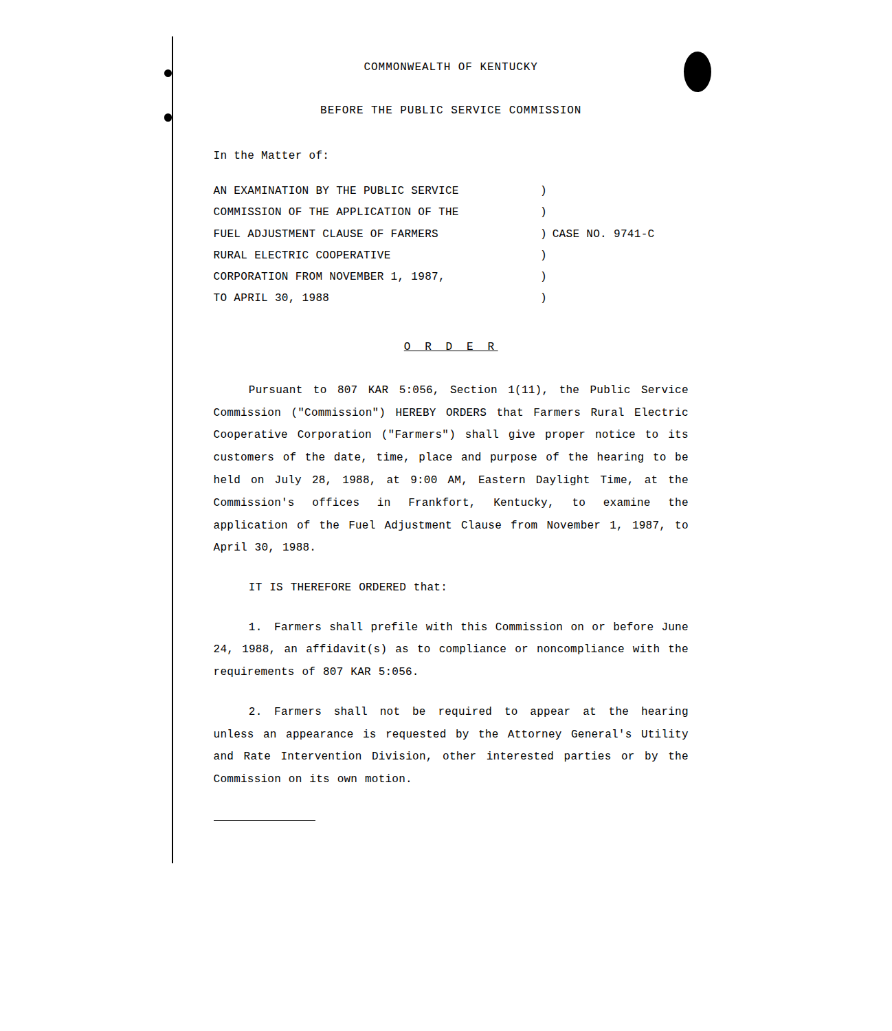COMMONWEALTH OF KENTUCKY
BEFORE THE PUBLIC SERVICE COMMISSION
In the Matter of:
| AN EXAMINATION BY THE PUBLIC SERVICE | ) | |
| COMMISSION OF THE APPLICATION OF THE | ) | |
| FUEL ADJUSTMENT CLAUSE OF FARMERS | ) | CASE NO. 9741-C |
| RURAL ELECTRIC COOPERATIVE | ) | |
| CORPORATION FROM NOVEMBER 1, 1987, | ) | |
| TO APRIL 30, 1988 | ) | |
O R D E R
Pursuant to 807 KAR 5:056, Section 1(11), the Public Service Commission ("Commission") HEREBY ORDERS that Farmers Rural Electric Cooperative Corporation ("Farmers") shall give proper notice to its customers of the date, time, place and purpose of the hearing to be held on July 28, 1988, at 9:00 AM, Eastern Daylight Time, at the Commission's offices in Frankfort, Kentucky, to examine the application of the Fuel Adjustment Clause from November 1, 1987, to April 30, 1988.
IT IS THEREFORE ORDERED that:
1. Farmers shall prefile with this Commission on or before June 24, 1988, an affidavit(s) as to compliance or noncompliance with the requirements of 807 KAR 5:056.
2. Farmers shall not be required to appear at the hearing unless an appearance is requested by the Attorney General's Utility and Rate Intervention Division, other interested parties or by the Commission on its own motion.